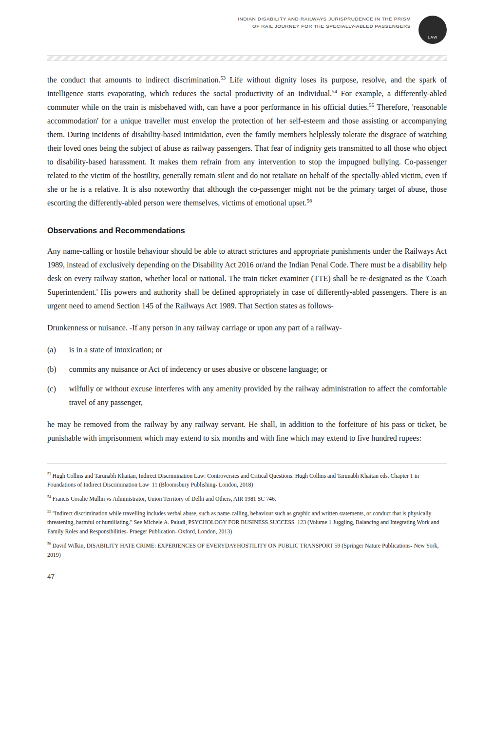Indian Disability and Railways Jurisprudence in the Prism
of Rail Journey for the Specially-Abled Passengers
LAW
the conduct that amounts to indirect discrimination.53 Life without dignity loses its purpose, resolve, and the spark of intelligence starts evaporating, which reduces the social productivity of an individual.54 For example, a differently-abled commuter while on the train is misbehaved with, can have a poor performance in his official duties.55 Therefore, 'reasonable accommodation' for a unique traveller must envelop the protection of her self-esteem and those assisting or accompanying them. During incidents of disability-based intimidation, even the family members helplessly tolerate the disgrace of watching their loved ones being the subject of abuse as railway passengers. That fear of indignity gets transmitted to all those who object to disability-based harassment. It makes them refrain from any intervention to stop the impugned bullying. Co-passenger related to the victim of the hostility, generally remain silent and do not retaliate on behalf of the specially-abled victim, even if she or he is a relative. It is also noteworthy that although the co-passenger might not be the primary target of abuse, those escorting the differently-abled person were themselves, victims of emotional upset.56
Observations and Recommendations
Any name-calling or hostile behaviour should be able to attract strictures and appropriate punishments under the Railways Act 1989, instead of exclusively depending on the Disability Act 2016 or/and the Indian Penal Code. There must be a disability help desk on every railway station, whether local or national. The train ticket examiner (TTE) shall be re-designated as the 'Coach Superintendent.' His powers and authority shall be defined appropriately in case of differently-abled passengers. There is an urgent need to amend Section 145 of the Railways Act 1989. That Section states as follows-
Drunkenness or nuisance. -If any person in any railway carriage or upon any part of a railway-
(a) is in a state of intoxication; or
(b) commits any nuisance or Act of indecency or uses abusive or obscene language; or
(c) wilfully or without excuse interferes with any amenity provided by the railway administration to affect the comfortable travel of any passenger,
he may be removed from the railway by any railway servant. He shall, in addition to the forfeiture of his pass or ticket, be punishable with imprisonment which may extend to six months and with fine which may extend to five hundred rupees:
53Hugh Collins and Tarunabh Khaitan, Indirect Discrimination Law: Controversies and Critical Questions. Hugh Collins and Tarunabh Khaitan eds. Chapter 1 in Foundations of Indirect Discrimination Law 11 (Bloomsbury Publishing- London, 2018)
54Francis Coralie Mullin vs Administrator, Union Territory of Delhi and Others, AIR 1981 SC 746.
55"Indirect discrimination while travelling includes verbal abuse, such as name-calling, behaviour such as graphic and written statements, or conduct that is physically threatening, harmful or humiliating." See Michele A. Paludi, PSYCHOLOGY FOR BUSINESS SUCCESS 123 (Volume 1 Juggling, Balancing and Integrating Work and Family Roles and Responsibilities- Praeger Publication- Oxford, London, 2013)
56David Wilkin, DISABILITY HATE CRIME: EXPERIENCES OF EVERYDAYHOSTILITY ON PUBLIC TRANSPORT 59 (Springer Nature Publications- New York, 2019)
47